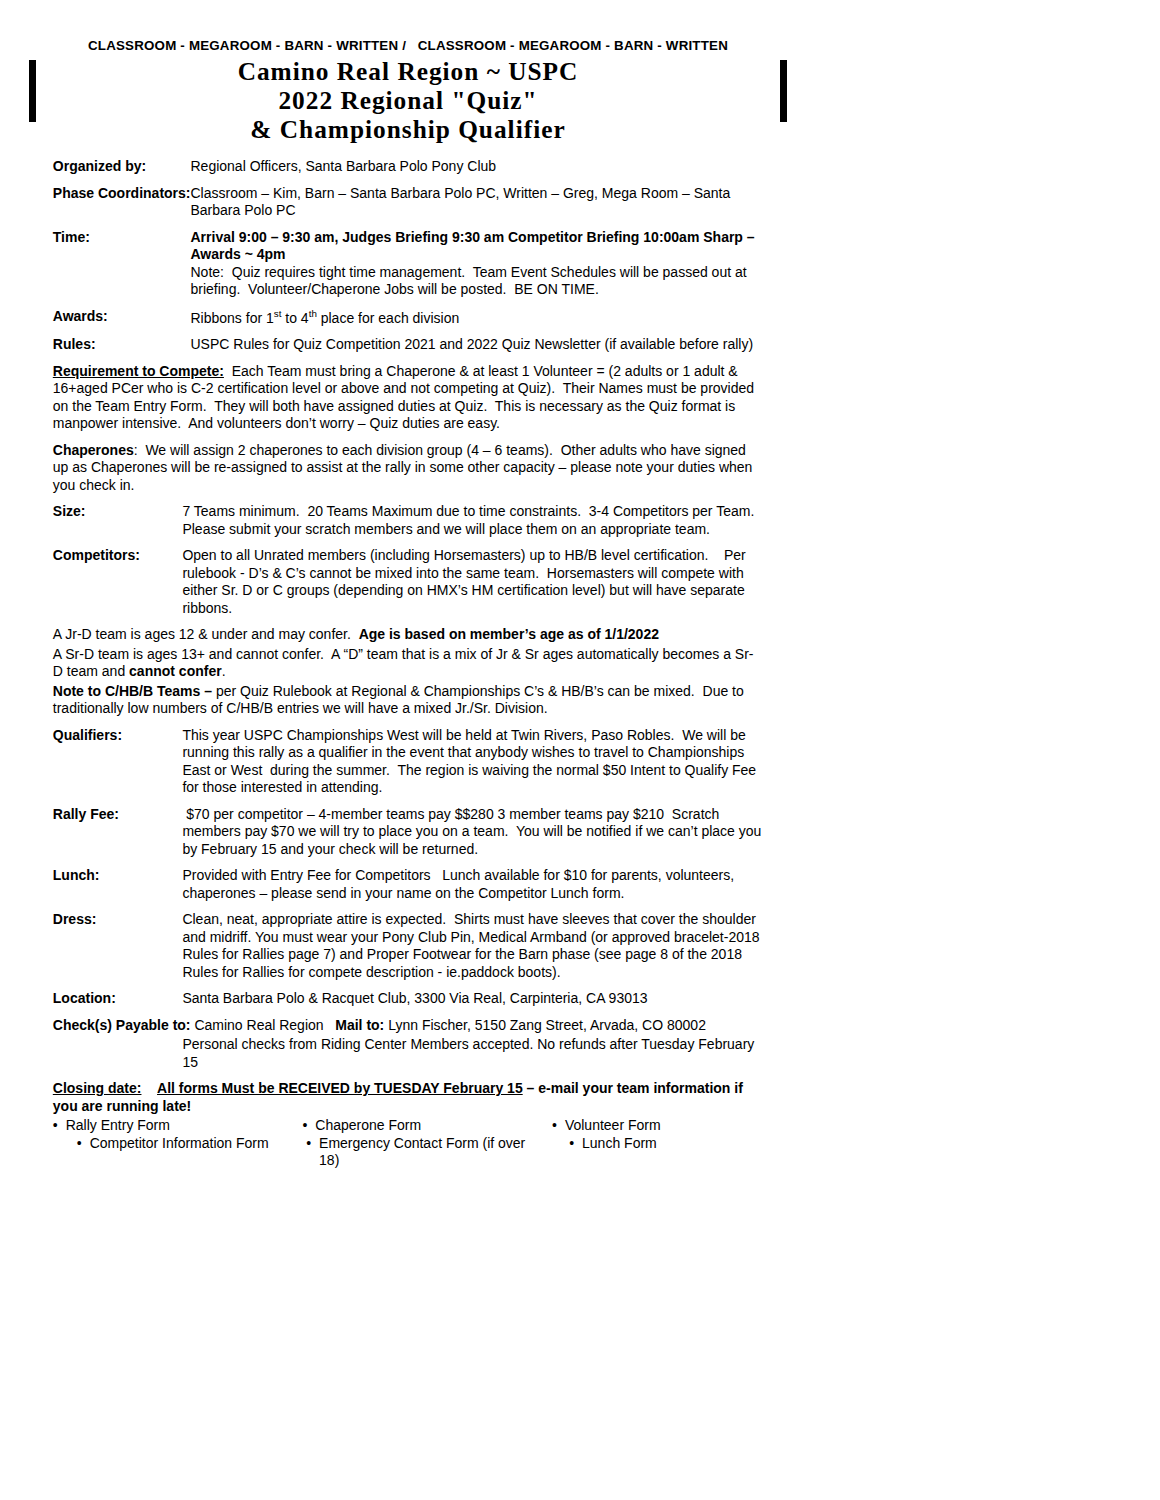CLASSROOM - MEGAROOM - BARN - WRITTEN / CLASSROOM - MEGAROOM - BARN - WRITTEN
Camino Real Region ~ USPC 2022 Regional "Quiz" & Championship Qualifier
| Organized by: | Regional Officers, Santa Barbara Polo Pony Club |
| Phase Coordinators: | Classroom – Kim, Barn – Santa Barbara Polo PC, Written – Greg, Mega Room – Santa Barbara Polo PC |
| Time: | Arrival 9:00 – 9:30 am, Judges Briefing 9:30 am Competitor Briefing 10:00am Sharp – Awards ~ 4pm Note: Quiz requires tight time management. Team Event Schedules will be passed out at briefing. Volunteer/Chaperone Jobs will be posted. BE ON TIME. |
| Awards: | Ribbons for 1 st to 4 th place for each division |
| Rules: | USPC Rules for Quiz Competition 2021 and 2022 Quiz Newsletter (if available before rally) |
Requirement to Compete: Each Team must bring a Chaperone & at least 1 Volunteer = (2 adults or 1 adult & 16+aged PCer who is C-2 certification level or above and not competing at Quiz). Their Names must be provided on the Team Entry Form. They will both have assigned duties at Quiz. This is necessary as the Quiz format is manpower intensive. And volunteers don’t worry – Quiz duties are easy.
Chaperones: We will assign 2 chaperones to each division group (4 – 6 teams). Other adults who have signed up as Chaperones will be re-assigned to assist at the rally in some other capacity – please note your duties when you check in.
| Size: | 7 Teams minimum. 20 Teams Maximum due to time constraints. 3-4 Competitors per Team. Please submit your scratch members and we will place them on an appropriate team. |
| Competitors: | Open to all Unrated members (including Horsemasters) up to HB/B level certification. Per rulebook - D’s & C’s cannot be mixed into the same team. Horsemasters will compete with either Sr. D or C groups (depending on HMX’s HM certification level) but will have separate ribbons. |
A Jr-D team is ages 12 & under and may confer. Age is based on member’s age as of 1/1/2022
A Sr-D team is ages 13+ and cannot confer. A “D” team that is a mix of Jr & Sr ages automatically becomes a Sr-D team and cannot confer.
Note to C/HB/B Teams – per Quiz Rulebook at Regional & Championships C’s & HB/B’s can be mixed. Due to traditionally low numbers of C/HB/B entries we will have a mixed Jr./Sr. Division.
| Qualifiers: | This year USPC Championships West will be held at Twin Rivers, Paso Robles. We will be running this rally as a qualifier in the event that anybody wishes to travel to Championships East or West during the summer. The region is waiving the normal $50 Intent to Qualify Fee for those interested in attending. |
| Rally Fee: | $70 per competitor – 4-member teams pay $$280 3 member teams pay $210 Scratch members pay $70 we will try to place you on a team. You will be notified if we can’t place you by February 15 and your check will be returned. |
| Lunch: | Provided with Entry Fee for Competitors Lunch available for $10 for parents, volunteers, chaperones – please send in your name on the Competitor Lunch form. |
| Dress: | Clean, neat, appropriate attire is expected. Shirts must have sleeves that cover the shoulder and midriff. You must wear your Pony Club Pin, Medical Armband (or approved bracelet-2018 Rules for Rallies page 7) and Proper Footwear for the Barn phase (see page 8 of the 2018 Rules for Rallies for compete description - ie.paddock boots). |
| Location: | Santa Barbara Polo & Racquet Club, 3300 Via Real, Carpinteria, CA 93013 |
Check(s) Payable to: Camino Real Region Mail to: Lynn Fischer, 5150 Zang Street, Arvada, CO 80002
Personal checks from Riding Center Members accepted. No refunds after Tuesday February 15
Closing date: All forms Must be RECEIVED by TUESDAY February 15 – e-mail your team information if you are running late!
Rally Entry Form
Chaperone Form
Volunteer Form
Competitor Information Form
Emergency Contact Form (if over 18)
Lunch Form